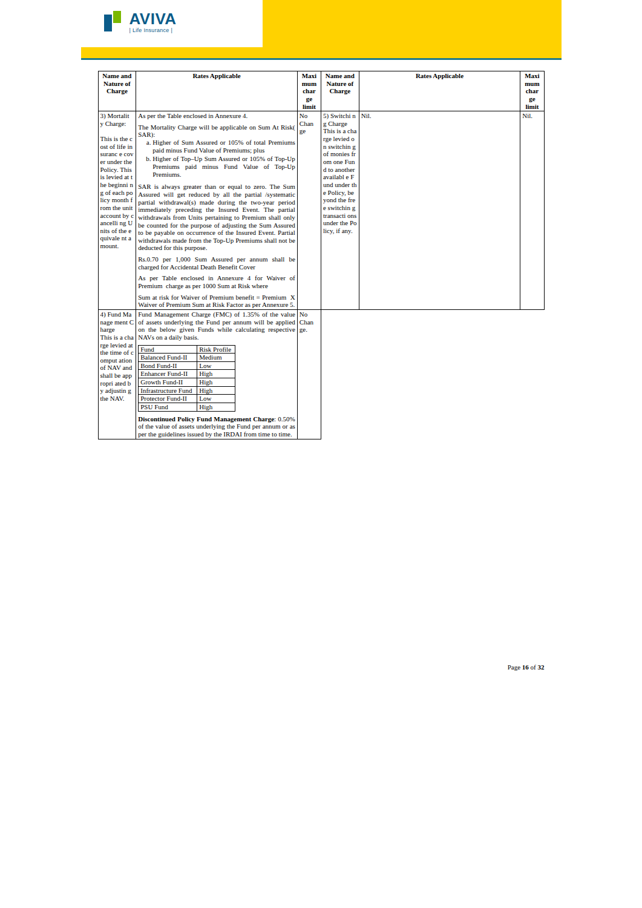AVIVA
| Life Insurance |
| Name and Nature of Charge | Rates Applicable | Maxi mum char ge limit | Name and Nature of Charge | Rates Applicable | Maxi mum char ge limit |
| --- | --- | --- | --- | --- | --- |
| 3) Mortalit y Charge: This is the cost of life insuranc e cover under the Policy. This is levied at the beginni ng of each policy month from the unit account by cancelli ng Units of the equivale nt amount. | As per the Table enclosed in Annexure 4. The Mortality Charge will be applicable on Sum At Risk( SAR): Higher of Sum Assured or 105% of total Premiums paid minus Fund Value of Premiums; plus Higher of Top–Up Sum Assured or 105% of Top-Up Premiums paid minus Fund Value of Top-Up Premiums. SAR is always greater than or equal to zero. The Sum Assured will get reduced by all the partial /systematic partial withdrawal(s) made during the two-year period immediately preceding the Insured Event. The partial withdrawals from Units pertaining to Premium shall only be counted for the purpose of adjusting the Sum Assured to be payable on occurrence of the Insured Event. Partial withdrawals made from the Top-Up Premiums shall not be deducted for this purpose. Rs.0.70 per 1,000 Sum Assured per annum shall be charged for Accidental Death Benefit Cover As per Table enclosed in Annexure 4 for Waiver of Premium charge as per 1000 Sum at Risk where Sum at risk for Waiver of Premium benefit = Premium X Waiver of Premium Sum at Risk Factor as per Annexure 5. | No Chan ge | 5) Switchi ng Charge This is a charge levied on switchin g of monies from one Fund to another availabl e Fund under the Policy, beyond the free switchin g transacti ons under the Policy, if any. | Nil. | Nil. |
| 4) Fund Manage ment Charge This is a charge levied at the time of comput ation of NAV and shall be appropri ated by adjustin g the NAV. | Fund Management Charge (FMC) of 1.35% of the value of assets underlying the Fund per annum will be applied on the below given Funds while calculating respective NAVs on a daily basis. / Fund / Risk Profile / / Balanced Fund-II / Medium / / Bond Fund-II / Low / / Enhancer Fund-II / High / / Growth Fund-II / High / / Infrastructure Fund / High / / Protector Fund-II / Low / / PSU Fund / High / Discontinued Policy Fund Management Charge : 0.50% of the value of assets underlying the Fund per annum or as per the guidelines issued by the IRDAI from time to time. | No Chan ge. | | | |
Page 16 of 32